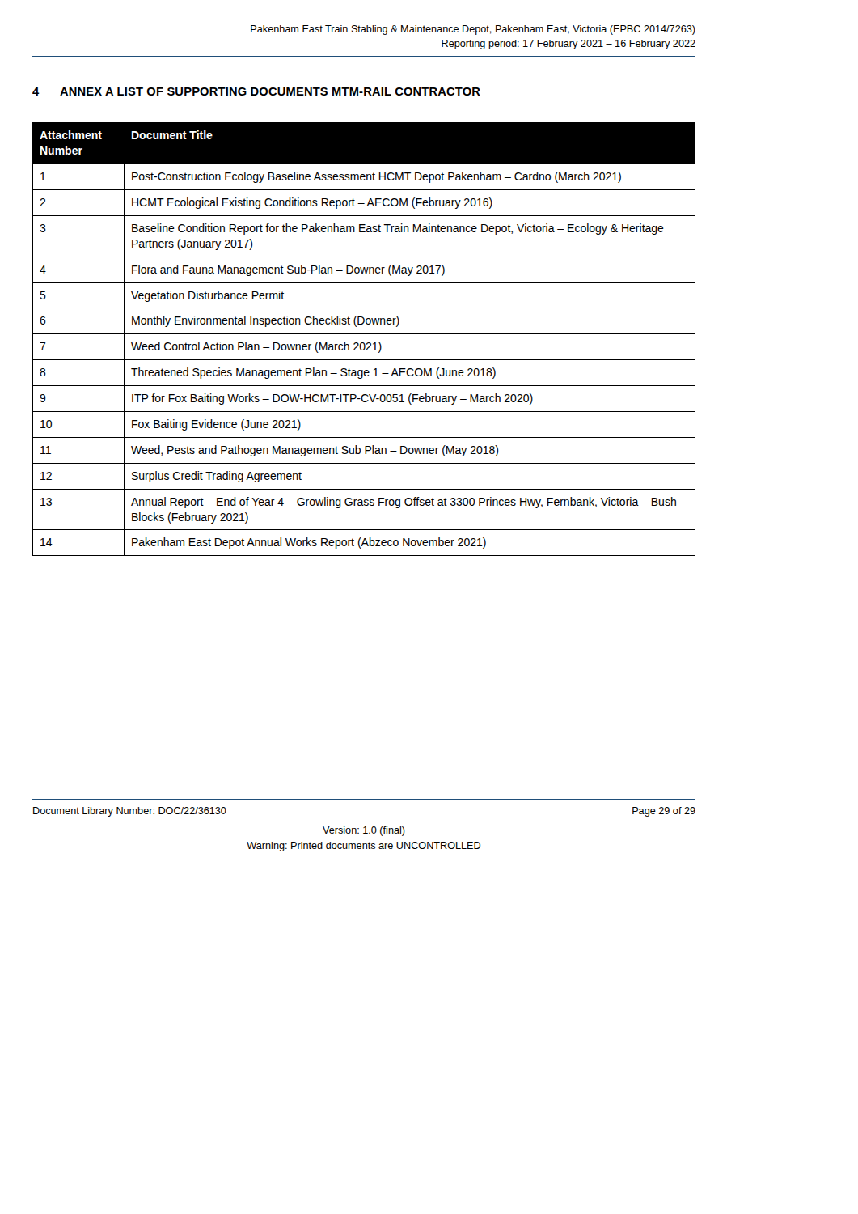Pakenham East Train Stabling & Maintenance Depot, Pakenham East, Victoria (EPBC 2014/7263)
Reporting period: 17 February 2021 – 16 February 2022
4 ANNEX A LIST OF SUPPORTING DOCUMENTS MTM-RAIL CONTRACTOR
| Attachment Number | Document Title |
| --- | --- |
| 1 | Post-Construction Ecology Baseline Assessment HCMT Depot Pakenham – Cardno (March 2021) |
| 2 | HCMT Ecological Existing Conditions Report – AECOM (February 2016) |
| 3 | Baseline Condition Report for the Pakenham East Train Maintenance Depot, Victoria – Ecology & Heritage Partners (January 2017) |
| 4 | Flora and Fauna Management Sub-Plan – Downer (May 2017) |
| 5 | Vegetation Disturbance Permit |
| 6 | Monthly Environmental Inspection Checklist (Downer) |
| 7 | Weed Control Action Plan – Downer (March 2021) |
| 8 | Threatened Species Management Plan – Stage 1 – AECOM (June 2018) |
| 9 | ITP for Fox Baiting Works – DOW-HCMT-ITP-CV-0051 (February – March 2020) |
| 10 | Fox Baiting Evidence (June 2021) |
| 11 | Weed, Pests and Pathogen Management Sub Plan – Downer (May 2018) |
| 12 | Surplus Credit Trading Agreement |
| 13 | Annual Report – End of Year 4 – Growling Grass Frog Offset at 3300 Princes Hwy, Fernbank, Victoria – Bush Blocks (February 2021) |
| 14 | Pakenham East Depot Annual Works Report (Abzeco November 2021) |
Document Library Number: DOC/22/36130
Page 29 of 29
Version: 1.0 (final)
Warning: Printed documents are UNCONTROLLED